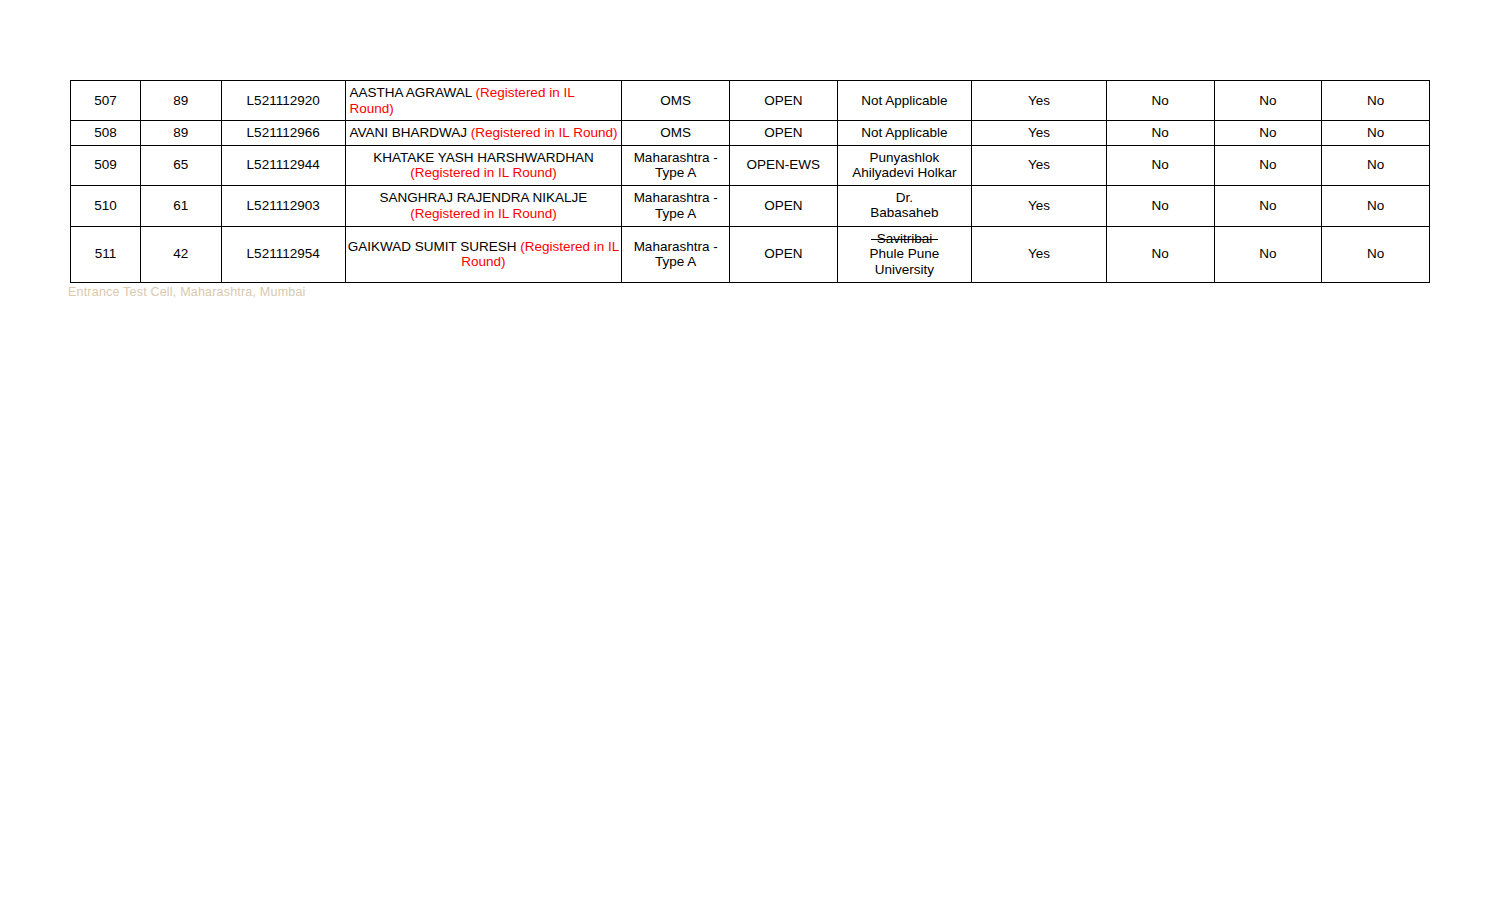| 507 | 89 | L521112920 | AASTHA AGRAWAL (Registered in IL Round) | OMS | OPEN | Not Applicable | Yes | No | No | No |
| 508 | 89 | L521112966 | AVANI BHARDWAJ (Registered in IL Round) | OMS | OPEN | Not Applicable | Yes | No | No | No |
| 509 | 65 | L521112944 | KHATAKE YASH HARSHWARDHAN (Registered in IL Round) | Maharashtra - Type A | OPEN-EWS | Punyashlok Ahilyadevi Holkar | Yes | No | No | No |
| 510 | 61 | L521112903 | SANGHRAJ RAJENDRA NIKALJE (Registered in IL Round) | Maharashtra - Type A | OPEN | Dr. Babasaheb Ambedkar | Yes | No | No | No |
| 511 | 42 | L521112954 | GAIKWAD SUMIT SURESH (Registered in IL Round) | Maharashtra - Type A | OPEN | Savitribai Phule Pune University | Yes | No | No | No |
Entrance Test Cell, Maharashtra, Mumbai